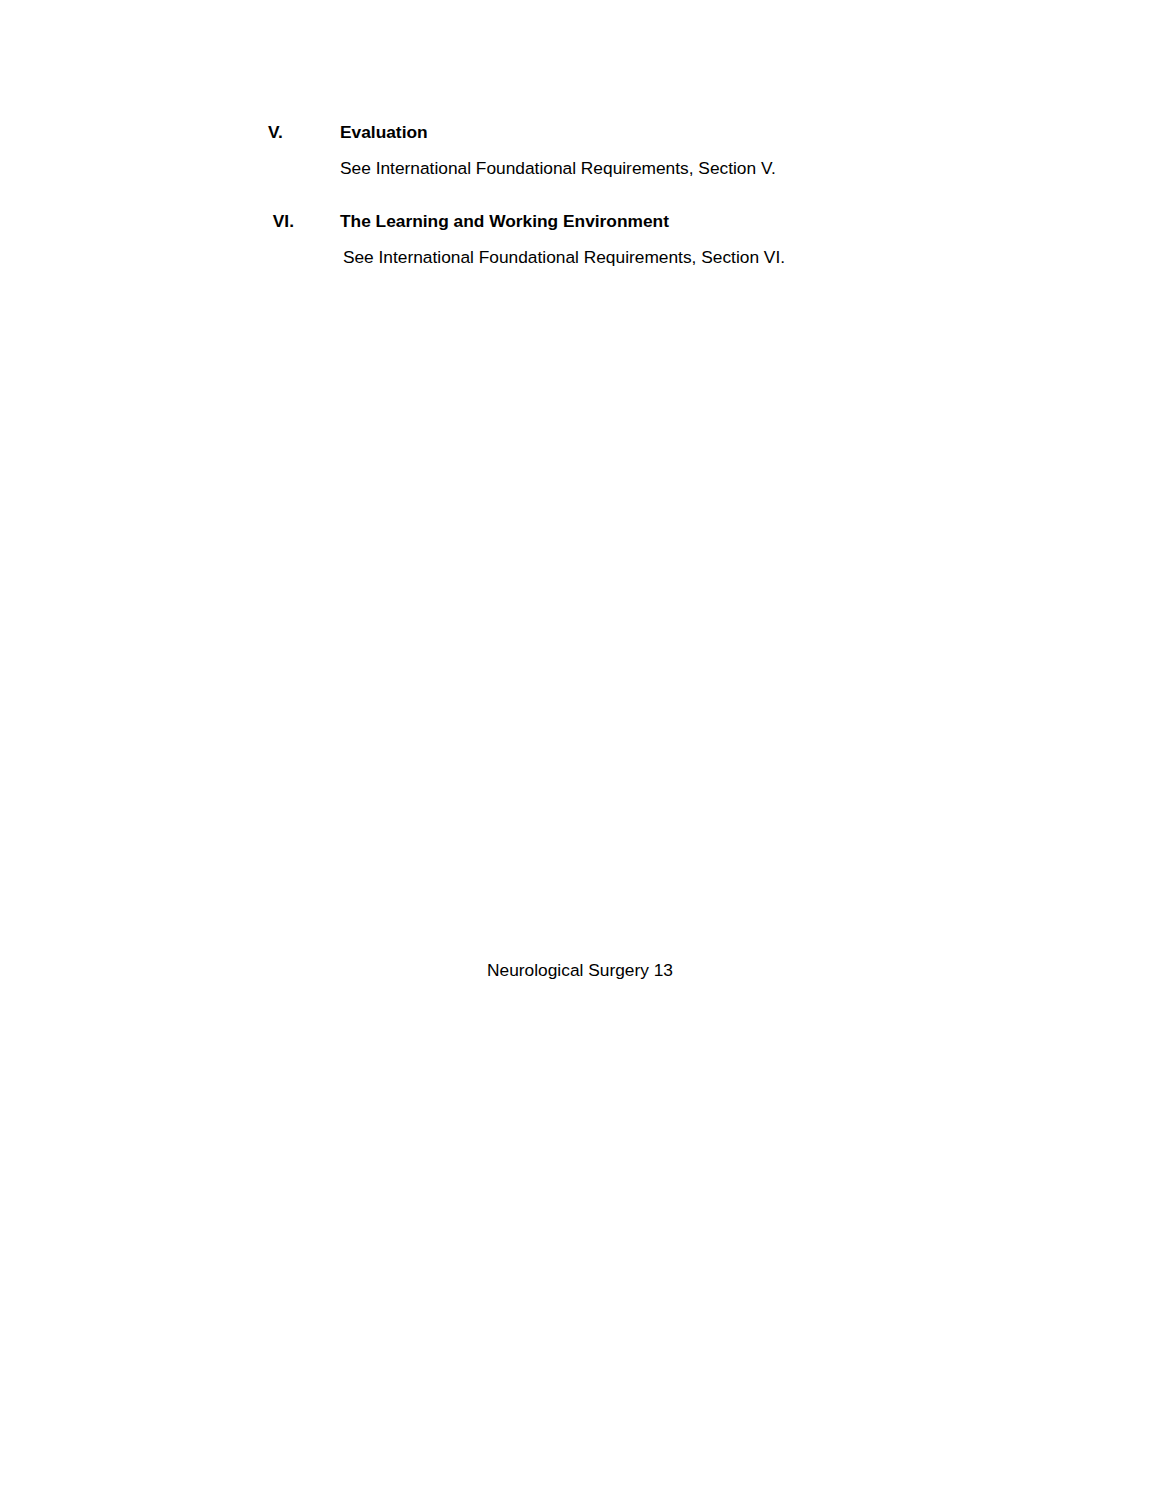V. Evaluation
See International Foundational Requirements, Section V.
VI. The Learning and Working Environment
See International Foundational Requirements, Section VI.
Neurological Surgery 13